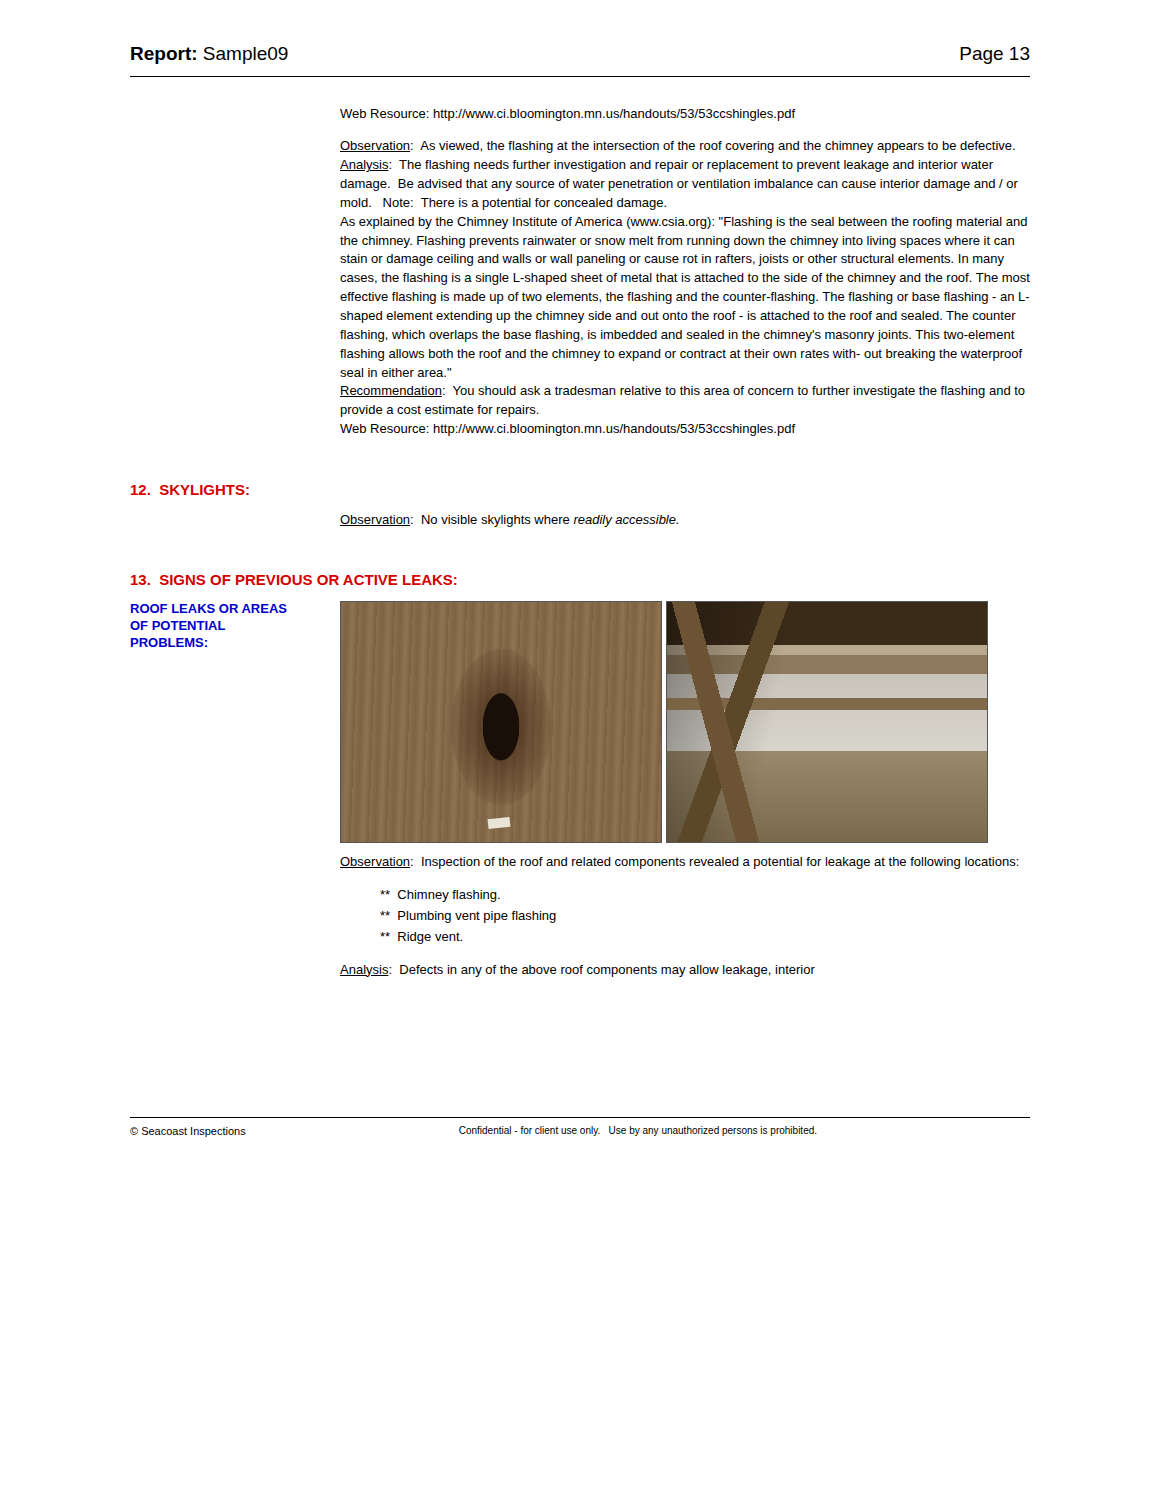Report: Sample09
Page 13
Web Resource: http://www.ci.bloomington.mn.us/handouts/53/53ccshingles.pdf
Observation: As viewed, the flashing at the intersection of the roof covering and the chimney appears to be defective.
Analysis: The flashing needs further investigation and repair or replacement to prevent leakage and interior water damage. Be advised that any source of water penetration or ventilation imbalance can cause interior damage and / or mold. Note: There is a potential for concealed damage.
As explained by the Chimney Institute of America (www.csia.org): "Flashing is the seal between the roofing material and the chimney. Flashing prevents rainwater or snow melt from running down the chimney into living spaces where it can stain or damage ceiling and walls or wall paneling or cause rot in rafters, joists or other structural elements. In many cases, the flashing is a single L-shaped sheet of metal that is attached to the side of the chimney and the roof. The most effective flashing is made up of two elements, the flashing and the counter-flashing. The flashing or base flashing - an L-shaped element extending up the chimney side and out onto the roof - is attached to the roof and sealed. The counter flashing, which overlaps the base flashing, is imbedded and sealed in the chimney's masonry joints. This two-element flashing allows both the roof and the chimney to expand or contract at their own rates with- out breaking the waterproof seal in either area."
Recommendation: You should ask a tradesman relative to this area of concern to further investigate the flashing and to provide a cost estimate for repairs.
Web Resource: http://www.ci.bloomington.mn.us/handouts/53/53ccshingles.pdf
12. SKYLIGHTS:
Observation: No visible skylights where readily accessible.
13. SIGNS OF PREVIOUS OR ACTIVE LEAKS:
ROOF LEAKS OR AREAS OF POTENTIAL PROBLEMS:
Observation: Inspection of the roof and related components revealed a potential for leakage at the following locations:
Chimney flashing.
Plumbing vent pipe flashing
Ridge vent.
Analysis: Defects in any of the above roof components may allow leakage, interior
© Seacoast Inspections
Confidential - for client use only. Use by any unauthorized persons is prohibited.